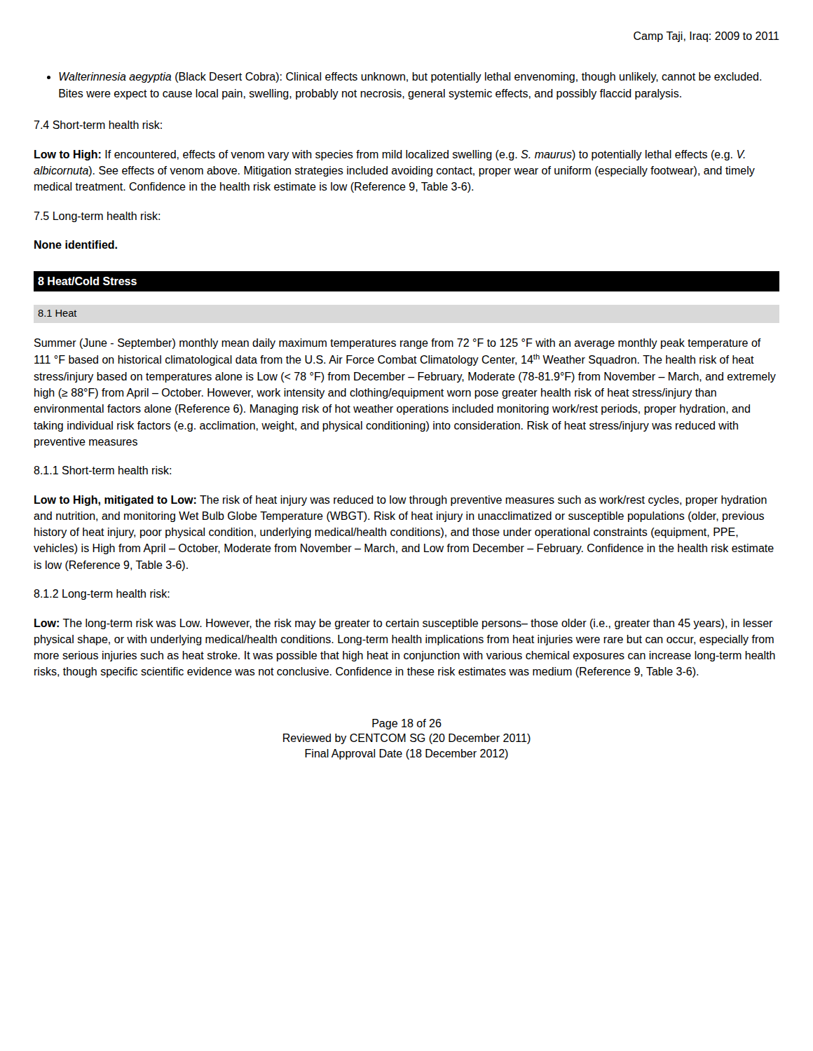Camp Taji, Iraq: 2009 to 2011
Walterinnesia aegyptia (Black Desert Cobra): Clinical effects unknown, but potentially lethal envenoming, though unlikely, cannot be excluded. Bites were expect to cause local pain, swelling, probably not necrosis, general systemic effects, and possibly flaccid paralysis.
7.4 Short-term health risk:
Low to High: If encountered, effects of venom vary with species from mild localized swelling (e.g. S. maurus) to potentially lethal effects (e.g. V. albicornuta). See effects of venom above. Mitigation strategies included avoiding contact, proper wear of uniform (especially footwear), and timely medical treatment. Confidence in the health risk estimate is low (Reference 9, Table 3-6).
7.5 Long-term health risk:
None identified.
8 Heat/Cold Stress
8.1 Heat
Summer (June - September) monthly mean daily maximum temperatures range from 72 °F to 125 °F with an average monthly peak temperature of 111 °F based on historical climatological data from the U.S. Air Force Combat Climatology Center, 14th Weather Squadron. The health risk of heat stress/injury based on temperatures alone is Low (< 78 °F) from December – February, Moderate (78-81.9°F) from November – March, and extremely high (≥ 88°F) from April – October. However, work intensity and clothing/equipment worn pose greater health risk of heat stress/injury than environmental factors alone (Reference 6). Managing risk of hot weather operations included monitoring work/rest periods, proper hydration, and taking individual risk factors (e.g. acclimation, weight, and physical conditioning) into consideration. Risk of heat stress/injury was reduced with preventive measures
8.1.1 Short-term health risk:
Low to High, mitigated to Low: The risk of heat injury was reduced to low through preventive measures such as work/rest cycles, proper hydration and nutrition, and monitoring Wet Bulb Globe Temperature (WBGT). Risk of heat injury in unacclimatized or susceptible populations (older, previous history of heat injury, poor physical condition, underlying medical/health conditions), and those under operational constraints (equipment, PPE, vehicles) is High from April – October, Moderate from November – March, and Low from December – February. Confidence in the health risk estimate is low (Reference 9, Table 3-6).
8.1.2 Long-term health risk:
Low: The long-term risk was Low. However, the risk may be greater to certain susceptible persons– those older (i.e., greater than 45 years), in lesser physical shape, or with underlying medical/health conditions. Long-term health implications from heat injuries were rare but can occur, especially from more serious injuries such as heat stroke. It was possible that high heat in conjunction with various chemical exposures can increase long-term health risks, though specific scientific evidence was not conclusive. Confidence in these risk estimates was medium (Reference 9, Table 3-6).
Page 18 of 26
Reviewed by CENTCOM SG (20 December 2011)
Final Approval Date (18 December 2012)